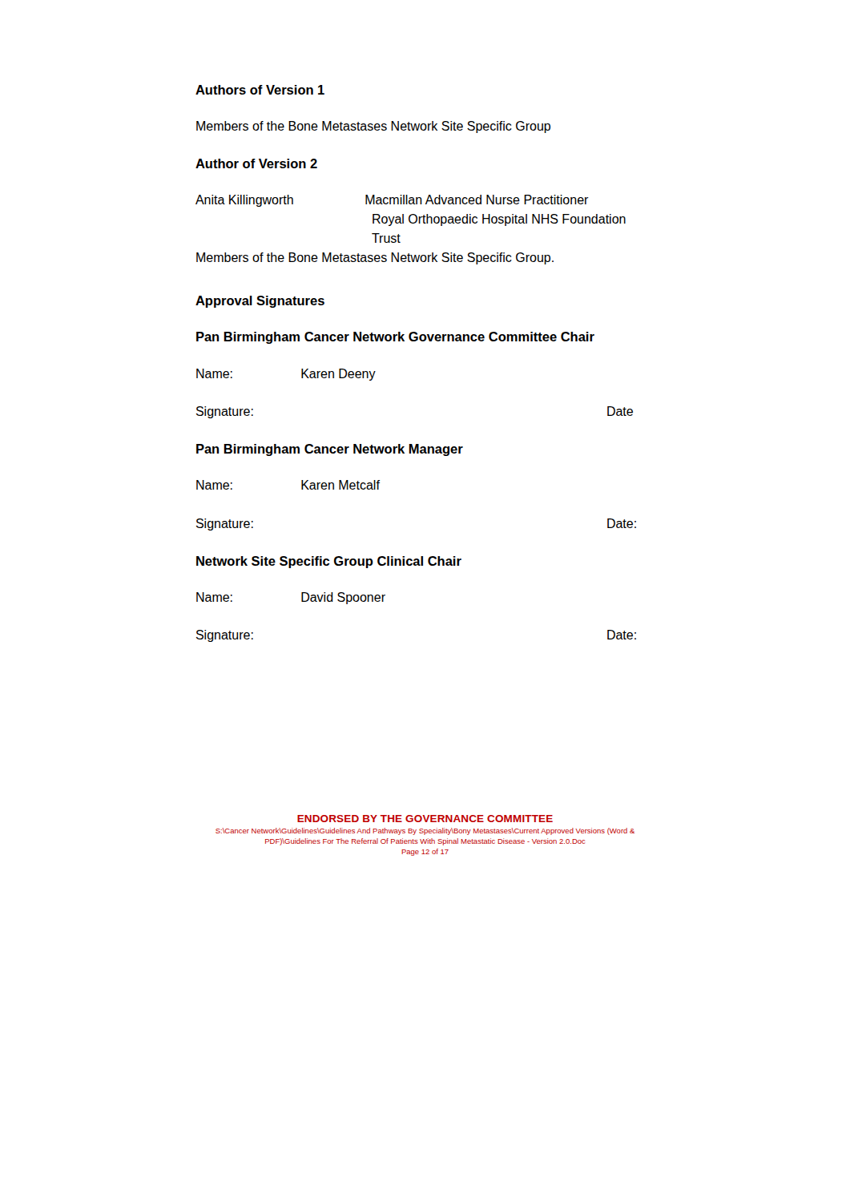Authors of Version 1
Members of the Bone Metastases Network Site Specific Group
Author of Version 2
Anita Killingworth
Macmillan Advanced Nurse Practitioner Royal Orthopaedic Hospital NHS Foundation Trust
Members of the Bone Metastases Network Site Specific Group.
Approval Signatures
Pan Birmingham Cancer Network Governance Committee Chair
Name:
Karen Deeny
Signature:
Date
Pan Birmingham Cancer Network Manager
Name:
Karen Metcalf
Signature:
Date:
Network Site Specific Group Clinical Chair
Name:
David Spooner
Signature:
Date:
ENDORSED BY THE GOVERNANCE COMMITTEE
S:\Cancer Network\Guidelines\Guidelines And Pathways By Speciality\Bony Metastases\Current Approved Versions (Word & PDF)\Guidelines For The Referral Of Patients With Spinal Metastatic Disease - Version 2.0.Doc
Page 12 of 17